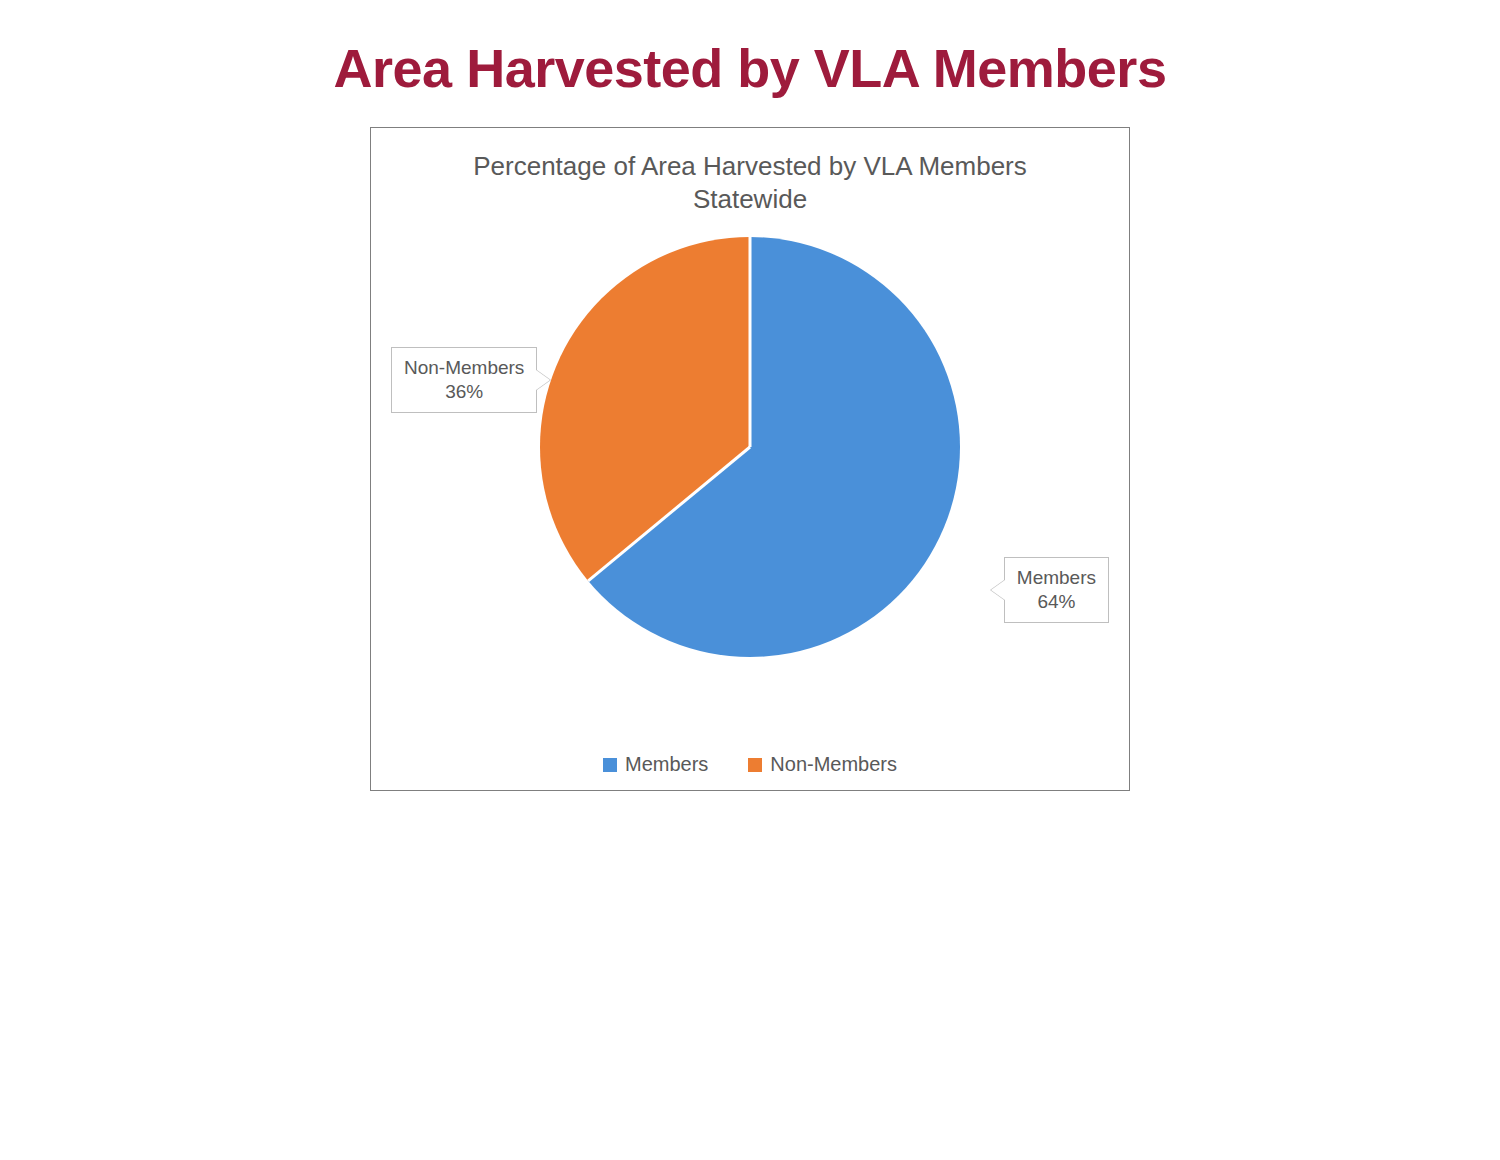Area Harvested by VLA Members
Percentage of Area Harvested by VLA Members
Statewide
Non-Members
36%
Members
64%
Members Non-Members